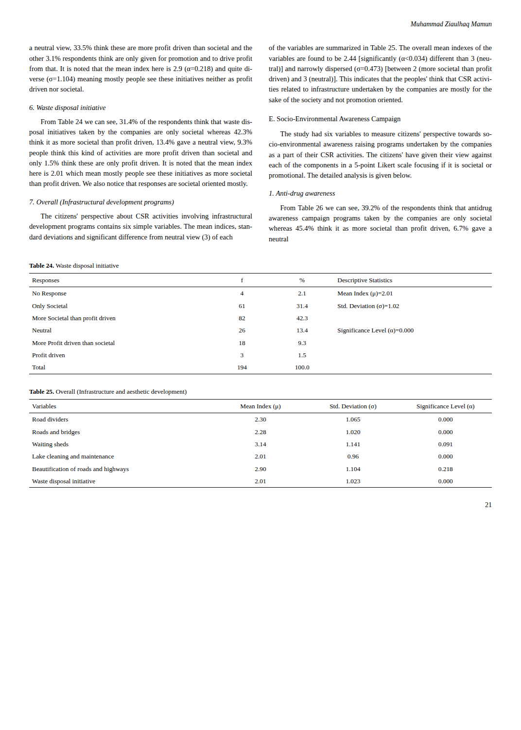Muhammad Ziaulhaq Mamun
a neutral view, 33.5% think these are more profit driven than societal and the other 3.1% respondents think are only given for promotion and to drive profit from that. It is noted that the mean index here is 2.9 (α=0.218) and quite diverse (σ=1.104) meaning mostly people see these initiatives neither as profit driven nor societal.
6. Waste disposal initiative
From Table 24 we can see, 31.4% of the respondents think that waste disposal initiatives taken by the companies are only societal whereas 42.3% think it as more societal than profit driven, 13.4% gave a neutral view, 9.3% people think this kind of activities are more profit driven than societal and only 1.5% think these are only profit driven. It is noted that the mean index here is 2.01 which mean mostly people see these initiatives as more societal than profit driven. We also notice that responses are societal oriented mostly.
7. Overall (Infrastructural development programs)
The citizens' perspective about CSR activities involving infrastructural development programs contains six simple variables. The mean indices, standard deviations and significant difference from neutral view (3) of each
of the variables are summarized in Table 25. The overall mean indexes of the variables are found to be 2.44 [significantly (α<0.034) different than 3 (neutral)] and narrowly dispersed (σ=0.473) [between 2 (more societal than profit driven) and 3 (neutral)]. This indicates that the peoples' think that CSR activities related to infrastructure undertaken by the companies are mostly for the sake of the society and not promotion oriented.
E. Socio-Environmental Awareness Campaign
The study had six variables to measure citizens' perspective towards socio-environmental awareness raising programs undertaken by the companies as a part of their CSR activities. The citizens' have given their view against each of the components in a 5-point Likert scale focusing if it is societal or promotional. The detailed analysis is given below.
1. Anti-drug awareness
From Table 26 we can see, 39.2% of the respondents think that antidrug awareness campaign programs taken by the companies are only societal whereas 45.4% think it as more societal than profit driven, 6.7% gave a neutral
Table 24. Waste disposal initiative
| Responses | f | % | Descriptive Statistics |
| --- | --- | --- | --- |
| No Response | 4 | 2.1 | Mean Index (μ)=2.01 |
| Only Societal | 61 | 31.4 | Std. Deviation (σ)=1.02 |
| More Societal than profit driven | 82 | 42.3 | |
| Neutral | 26 | 13.4 | Significance Level (α)=0.000 |
| More Profit driven than societal | 18 | 9.3 | |
| Profit driven | 3 | 1.5 | |
| Total | 194 | 100.0 | |
Table 25. Overall (Infrastructure and aesthetic development)
| Variables | Mean Index (μ) | Std. Deviation (σ) | Significance Level (α) |
| --- | --- | --- | --- |
| Road dividers | 2.30 | 1.065 | 0.000 |
| Roads and bridges | 2.28 | 1.020 | 0.000 |
| Waiting sheds | 3.14 | 1.141 | 0.091 |
| Lake cleaning and maintenance | 2.01 | 0.96 | 0.000 |
| Beautification of roads and highways | 2.90 | 1.104 | 0.218 |
| Waste disposal initiative | 2.01 | 1.023 | 0.000 |
21